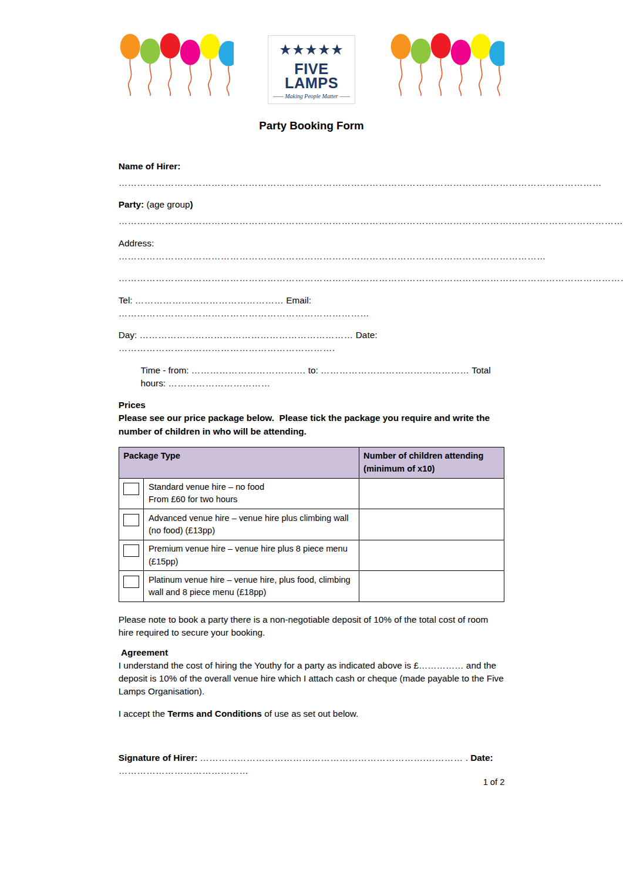FIVE LAMPS
—— Making People Matter ——
Party Booking Form
Name of Hirer:
…………………………………………………………………………………………………………………………………………
Party: (age group)
……………………………………………………………………………………………………………….………………………………
Address: …………………………………………………………………………………………………………………………
…………………………………………………………………………………………………………………………………………………
Tel: ………………………………………… Email: ………………………………………………………………………
Day: …………………………………………………………… Date: …………………………………………………………….
Time - from: ………………………………. to: ………………………………………… Total hours: ……………………………
Prices
Please see our price package below. Please tick the package you require and write the number of children in who will be attending.
| Package Type | Number of children attending (minimum of x10) |
| --- | --- |
| | Standard venue hire – no food From £60 for two hours | |
| | Advanced venue hire – venue hire plus climbing wall (no food) (£13pp) | |
| | Premium venue hire – venue hire plus 8 piece menu (£15pp) | |
| | Platinum venue hire – venue hire, plus food, climbing wall and 8 piece menu (£18pp) | |
Please note to book a party there is a non-negotiable deposit of 10% of the total cost of room hire required to secure your booking.
Agreement
I understand the cost of hiring the Youthy for a party as indicated above is £…………… and the deposit is 10% of the overall venue hire which I attach cash or cheque (made payable to the Five Lamps Organisation).
I accept the Terms and Conditions of use as set out below.
Signature of Hirer: ……………………………………………………………….………… . Date: ……………………………………
1 of 2